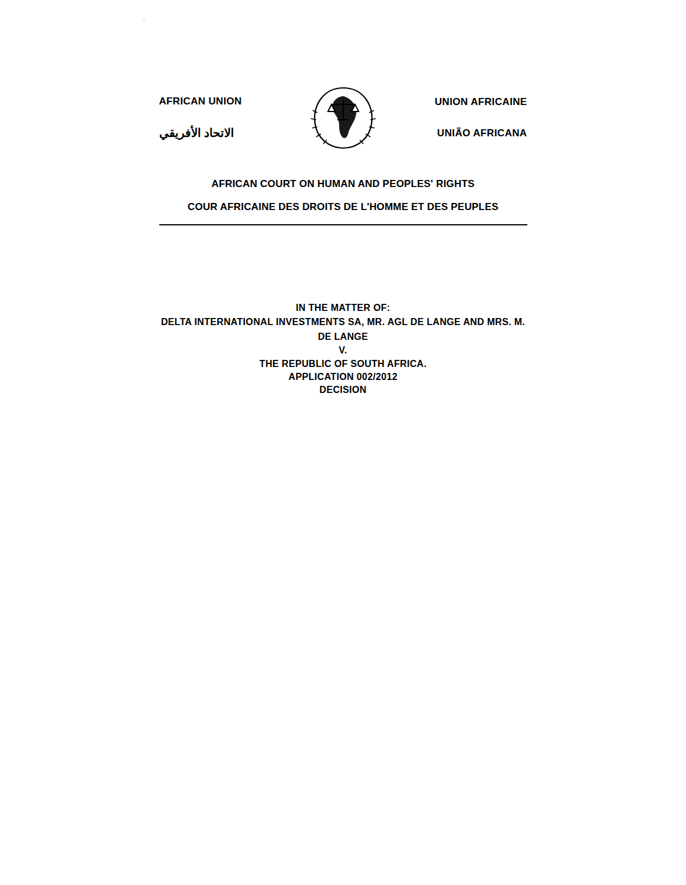.
AFRICAN UNION
الاتحاد الأفريقي
UNION AFRICAINE
UNIÃO AFRICANA
AFRICAN COURT ON HUMAN AND PEOPLES' RIGHTS
COUR AFRICAINE DES DROITS DE L'HOMME ET DES PEUPLES
IN THE MATTER OF:
DELTA INTERNATIONAL INVESTMENTS SA, MR. AGL DE LANGE AND MRS. M.
DE LANGE
V.
THE REPUBLIC OF SOUTH AFRICA.
APPLICATION 002/2012
DECISION